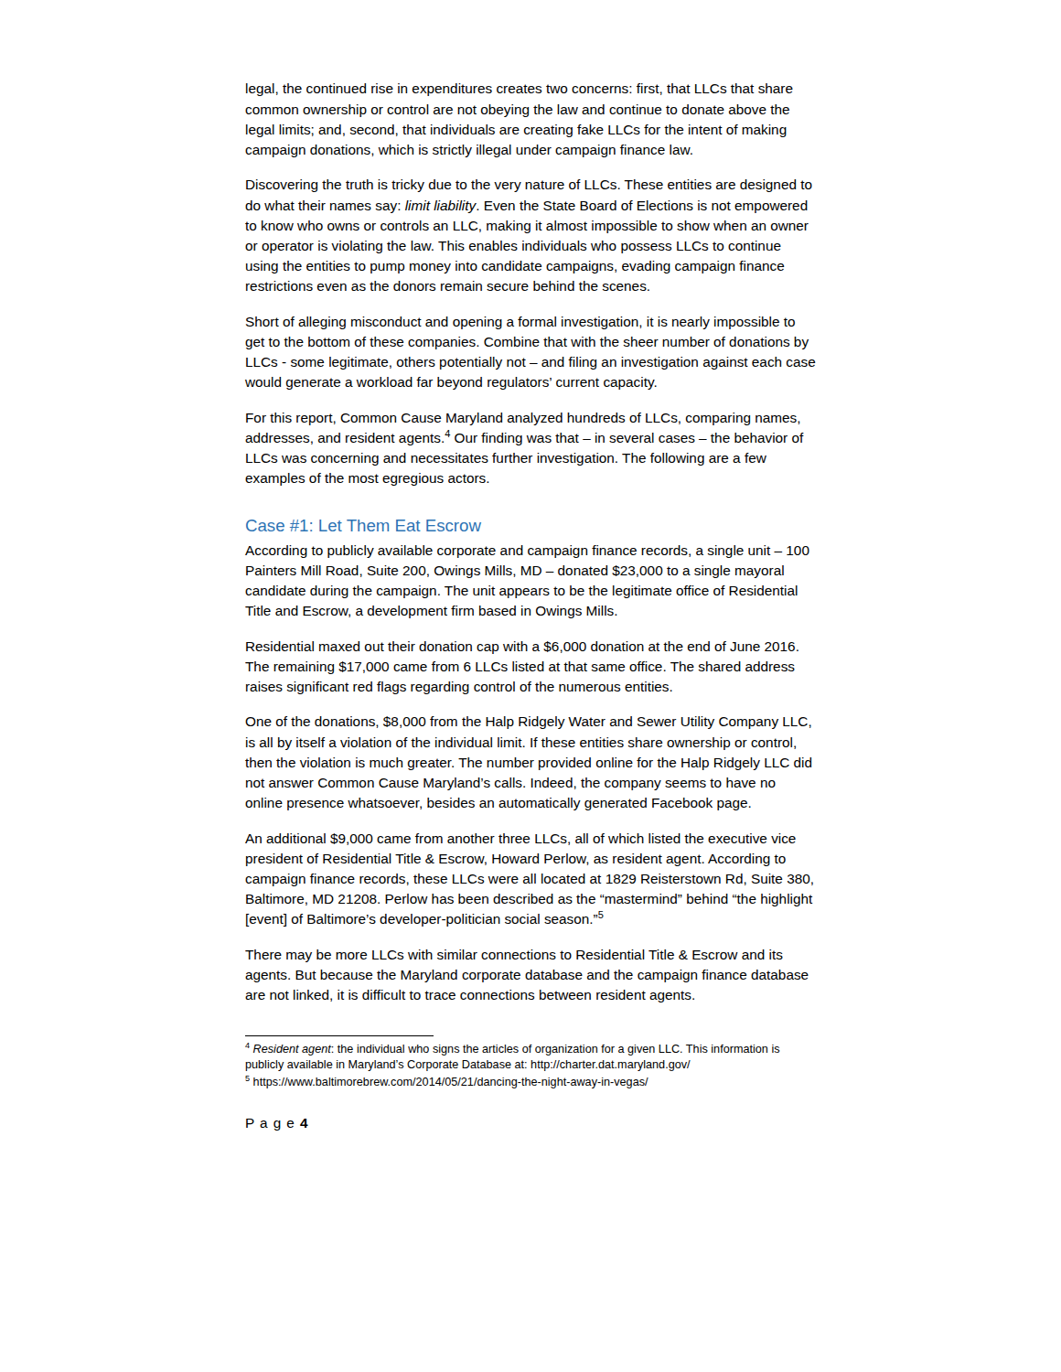legal, the continued rise in expenditures creates two concerns: first, that LLCs that share common ownership or control are not obeying the law and continue to donate above the legal limits; and, second, that individuals are creating fake LLCs for the intent of making campaign donations, which is strictly illegal under campaign finance law.
Discovering the truth is tricky due to the very nature of LLCs. These entities are designed to do what their names say: limit liability. Even the State Board of Elections is not empowered to know who owns or controls an LLC, making it almost impossible to show when an owner or operator is violating the law. This enables individuals who possess LLCs to continue using the entities to pump money into candidate campaigns, evading campaign finance restrictions even as the donors remain secure behind the scenes.
Short of alleging misconduct and opening a formal investigation, it is nearly impossible to get to the bottom of these companies. Combine that with the sheer number of donations by LLCs - some legitimate, others potentially not – and filing an investigation against each case would generate a workload far beyond regulators’ current capacity.
For this report, Common Cause Maryland analyzed hundreds of LLCs, comparing names, addresses, and resident agents.4 Our finding was that – in several cases – the behavior of LLCs was concerning and necessitates further investigation. The following are a few examples of the most egregious actors.
Case #1: Let Them Eat Escrow
According to publicly available corporate and campaign finance records, a single unit – 100 Painters Mill Road, Suite 200, Owings Mills, MD – donated $23,000 to a single mayoral candidate during the campaign. The unit appears to be the legitimate office of Residential Title and Escrow, a development firm based in Owings Mills.
Residential maxed out their donation cap with a $6,000 donation at the end of June 2016. The remaining $17,000 came from 6 LLCs listed at that same office. The shared address raises significant red flags regarding control of the numerous entities.
One of the donations, $8,000 from the Halp Ridgely Water and Sewer Utility Company LLC, is all by itself a violation of the individual limit. If these entities share ownership or control, then the violation is much greater. The number provided online for the Halp Ridgely LLC did not answer Common Cause Maryland’s calls. Indeed, the company seems to have no online presence whatsoever, besides an automatically generated Facebook page.
An additional $9,000 came from another three LLCs, all of which listed the executive vice president of Residential Title & Escrow, Howard Perlow, as resident agent. According to campaign finance records, these LLCs were all located at 1829 Reisterstown Rd, Suite 380, Baltimore, MD 21208. Perlow has been described as the “mastermind” behind “the highlight [event] of Baltimore’s developer-politician social season.”5
There may be more LLCs with similar connections to Residential Title & Escrow and its agents. But because the Maryland corporate database and the campaign finance database are not linked, it is difficult to trace connections between resident agents.
4 Resident agent: the individual who signs the articles of organization for a given LLC. This information is publicly available in Maryland’s Corporate Database at: http://charter.dat.maryland.gov/
5 https://www.baltimorebrew.com/2014/05/21/dancing-the-night-away-in-vegas/
P a g e 4